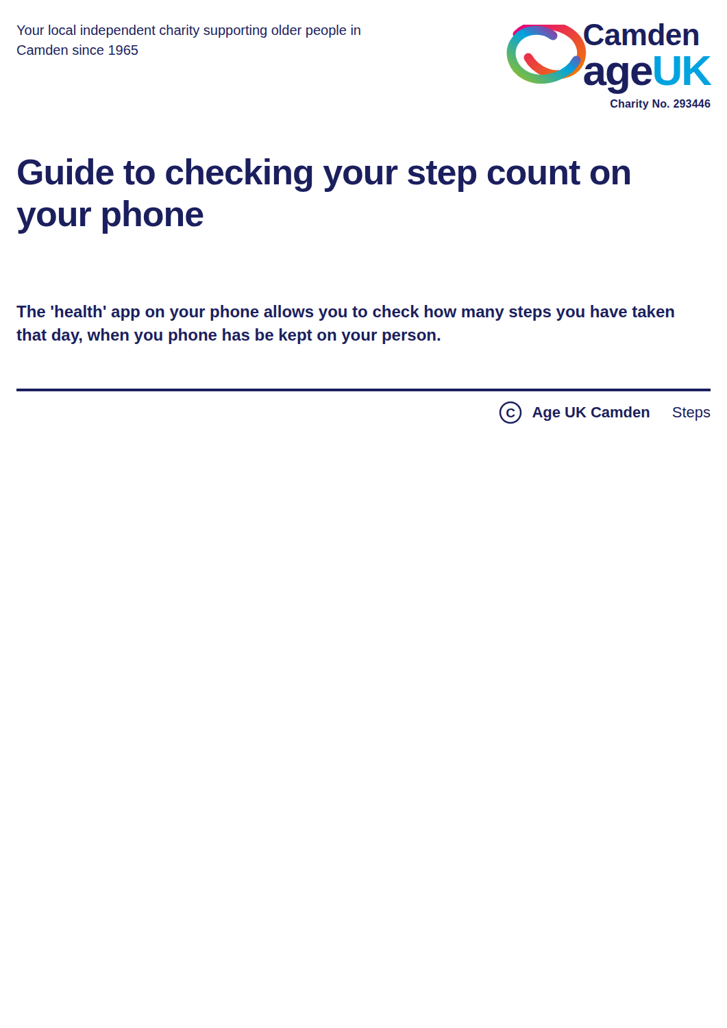Your local independent charity supporting older people in Camden since 1965
Camden ageUK
Charity No. 293446
Guide to checking your step count on your phone
The 'health' app on your phone allows you to check how many steps you have taken that day, when you phone has be kept on your person.
C Age UK Camden Steps